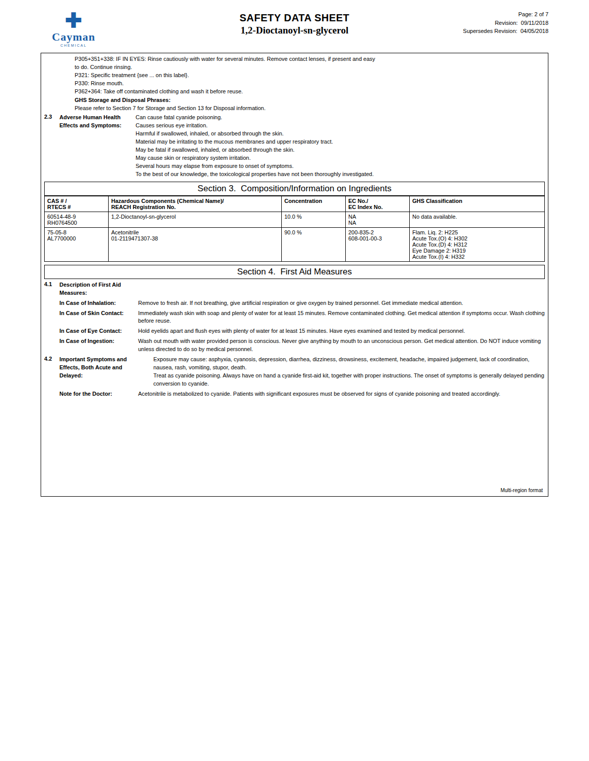✚
Cayman
CHEMICAL
SAFETY DATA SHEET
1,2-Dioctanoyl-sn-glycerol
Page: 2 of 7
Revision: 09/11/2018
Supersedes Revision: 04/05/2018
P305+351+338: IF IN EYES: Rinse cautiously with water for several minutes. Remove contact lenses, if present and easy
to do. Continue rinsing.
P321: Specific treatment {see ... on this label}.
P330: Rinse mouth.
P362+364: Take off contaminated clothing and wash it before reuse.
GHS Storage and Disposal Phrases:
Please refer to Section 7 for Storage and Section 13 for Disposal information.
2.3
Adverse Human Health
Effects and Symptoms:
Can cause fatal cyanide poisoning.
Causes serious eye irritation.
Harmful if swallowed, inhaled, or absorbed through the skin.
Material may be irritating to the mucous membranes and upper respiratory tract.
May be fatal if swallowed, inhaled, or absorbed through the skin.
May cause skin or respiratory system irritation.
Several hours may elapse from exposure to onset of symptoms.
To the best of our knowledge, the toxicological properties have not been thoroughly investigated.
Section 3. Composition/Information on Ingredients
| CAS # / RTECS # | Hazardous Components (Chemical Name)/ REACH Registration No. | Concentration | EC No./ EC Index No. | GHS Classification |
| --- | --- | --- | --- | --- |
| 60514-48-9 RH0764500 | 1,2-Dioctanoyl-sn-glycerol | 10.0 % | NA NA | No data available. |
| 75-05-8 AL7700000 | Acetonitrile 01-2119471307-38 | 90.0 % | 200-835-2 608-001-00-3 | Flam. Liq. 2: H225 Acute Tox.(O) 4: H302 Acute Tox.(D) 4: H312 Eye Damage 2: H319 Acute Tox.(I) 4: H332 |
Section 4. First Aid Measures
4.1
Description of First Aid
Measures:
In Case of Inhalation:
Remove to fresh air. If not breathing, give artificial respiration or give oxygen by trained personnel. Get immediate medical attention.
In Case of Skin Contact:
Immediately wash skin with soap and plenty of water for at least 15 minutes. Remove contaminated clothing. Get medical attention if symptoms occur. Wash clothing before reuse.
In Case of Eye Contact:
Hold eyelids apart and flush eyes with plenty of water for at least 15 minutes. Have eyes examined and tested by medical personnel.
In Case of Ingestion:
Wash out mouth with water provided person is conscious. Never give anything by mouth to an unconscious person. Get medical attention. Do NOT induce vomiting unless directed to do so by medical personnel.
4.2
Important Symptoms and
Effects, Both Acute and
Delayed:
Exposure may cause: asphyxia, cyanosis, depression, diarrhea, dizziness, drowsiness, excitement, headache, impaired judgement, lack of coordination, nausea, rash, vomiting, stupor, death.
Treat as cyanide poisoning. Always have on hand a cyanide first-aid kit, together with proper instructions. The onset of symptoms is generally delayed pending conversion to cyanide.
Note for the Doctor:
Acetonitrile is metabolized to cyanide. Patients with significant exposures must be observed for signs of cyanide poisoning and treated accordingly.
Multi-region format